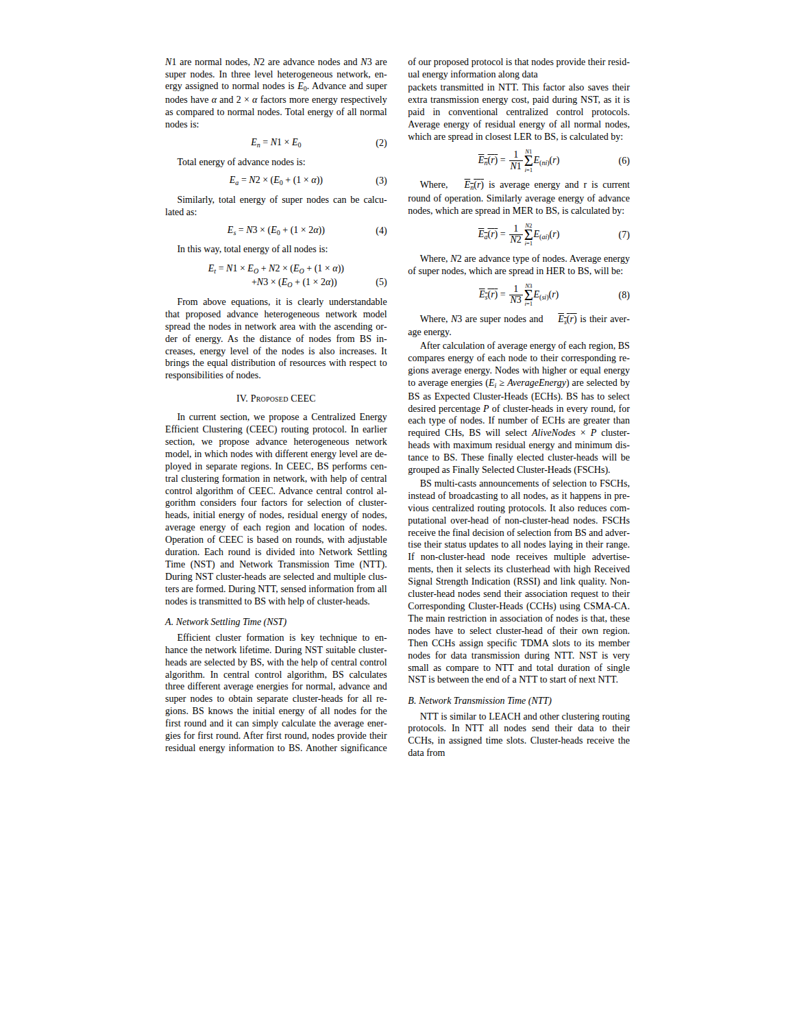N1 are normal nodes, N2 are advance nodes and N3 are super nodes. In three level heterogeneous network, energy assigned to normal nodes is E0. Advance and super nodes have α and 2 × α factors more energy respectively as compared to normal nodes. Total energy of all normal nodes is:
En = N1 × E0 (2)
Total energy of advance nodes is:
Ea = N2 × (E0 + (1 × α)) (3)
Similarly, total energy of super nodes can be calculated as:
Es = N3 × (E0 + (1 × 2α)) (4)
In this way, total energy of all nodes is:
Et = N1 × EO + N2 × (EO + (1 × α)) +N3 × (EO + (1 × 2α)) (5)
From above equations, it is clearly understandable that proposed advance heterogeneous network model spread the nodes in network area with the ascending order of energy. As the distance of nodes from BS increases, energy level of the nodes is also increases. It brings the equal distribution of resources with respect to responsibilities of nodes.
IV. Proposed CEEC
In current section, we propose a Centralized Energy Efficient Clustering (CEEC) routing protocol. In earlier section, we propose advance heterogeneous network model, in which nodes with different energy level are deployed in separate regions. In CEEC, BS performs central clustering formation in network, with help of central control algorithm of CEEC. Advance central control algorithm considers four factors for selection of cluster-heads, initial energy of nodes, residual energy of nodes, average energy of each region and location of nodes. Operation of CEEC is based on rounds, with adjustable duration. Each round is divided into Network Settling Time (NST) and Network Transmission Time (NTT). During NST cluster-heads are selected and multiple clusters are formed. During NTT, sensed information from all nodes is transmitted to BS with help of cluster-heads.
A. Network Settling Time (NST)
Efficient cluster formation is key technique to enhance the network lifetime. During NST suitable cluster-heads are selected by BS, with the help of central control algorithm. In central control algorithm, BS calculates three different average energies for normal, advance and super nodes to obtain separate cluster-heads for all regions. BS knows the initial energy of all nodes for the first round and it can simply calculate the average energies for first round. After first round, nodes provide their residual energy information to BS. Another significance of our proposed protocol is that nodes provide their residual energy information along data
packets transmitted in NTT. This factor also saves their extra transmission energy cost, paid during NST, as it is paid in conventional centralized control protocols. Average energy of residual energy of all normal nodes, which are spread in closest LER to BS, is calculated by:
En(r) = 1 N1 N1 Σi=1 E(ni)(r) (6)
Where, En(r) is average energy and r is current round of operation. Similarly average energy of advance nodes, which are spread in MER to BS, is calculated by:
Ea(r) = 1 N2 N2 Σi=1 E(ai)(r) (7)
Where, N2 are advance type of nodes. Average energy of super nodes, which are spread in HER to BS, will be:
Es(r) = 1 N3 N3 Σi=1 E(si)(r) (8)
Where, N3 are super nodes and Es(r) is their average energy.
After calculation of average energy of each region, BS compares energy of each node to their corresponding regions average energy. Nodes with higher or equal energy to average energies (Ei ≥ AverageEnergy) are selected by BS as Expected Cluster-Heads (ECHs). BS has to select desired percentage P of cluster-heads in every round, for each type of nodes. If number of ECHs are greater than required CHs, BS will select AliveNodes × P cluster-heads with maximum residual energy and minimum distance to BS. These finally elected cluster-heads will be grouped as Finally Selected Cluster-Heads (FSCHs).
BS multi-casts announcements of selection to FSCHs, instead of broadcasting to all nodes, as it happens in previous centralized routing protocols. It also reduces computational over-head of non-cluster-head nodes. FSCHs receive the final decision of selection from BS and advertise their status updates to all nodes laying in their range. If non-cluster-head node receives multiple advertisements, then it selects its clusterhead with high Received Signal Strength Indication (RSSI) and link quality. Non-cluster-head nodes send their association request to their Corresponding Cluster-Heads (CCHs) using CSMA-CA. The main restriction in association of nodes is that, these nodes have to select cluster-head of their own region. Then CCHs assign specific TDMA slots to its member nodes for data transmission during NTT. NST is very small as compare to NTT and total duration of single NST is between the end of a NTT to start of next NTT.
B. Network Transmission Time (NTT)
NTT is similar to LEACH and other clustering routing protocols. In NTT all nodes send their data to their CCHs, in assigned time slots. Cluster-heads receive the data from